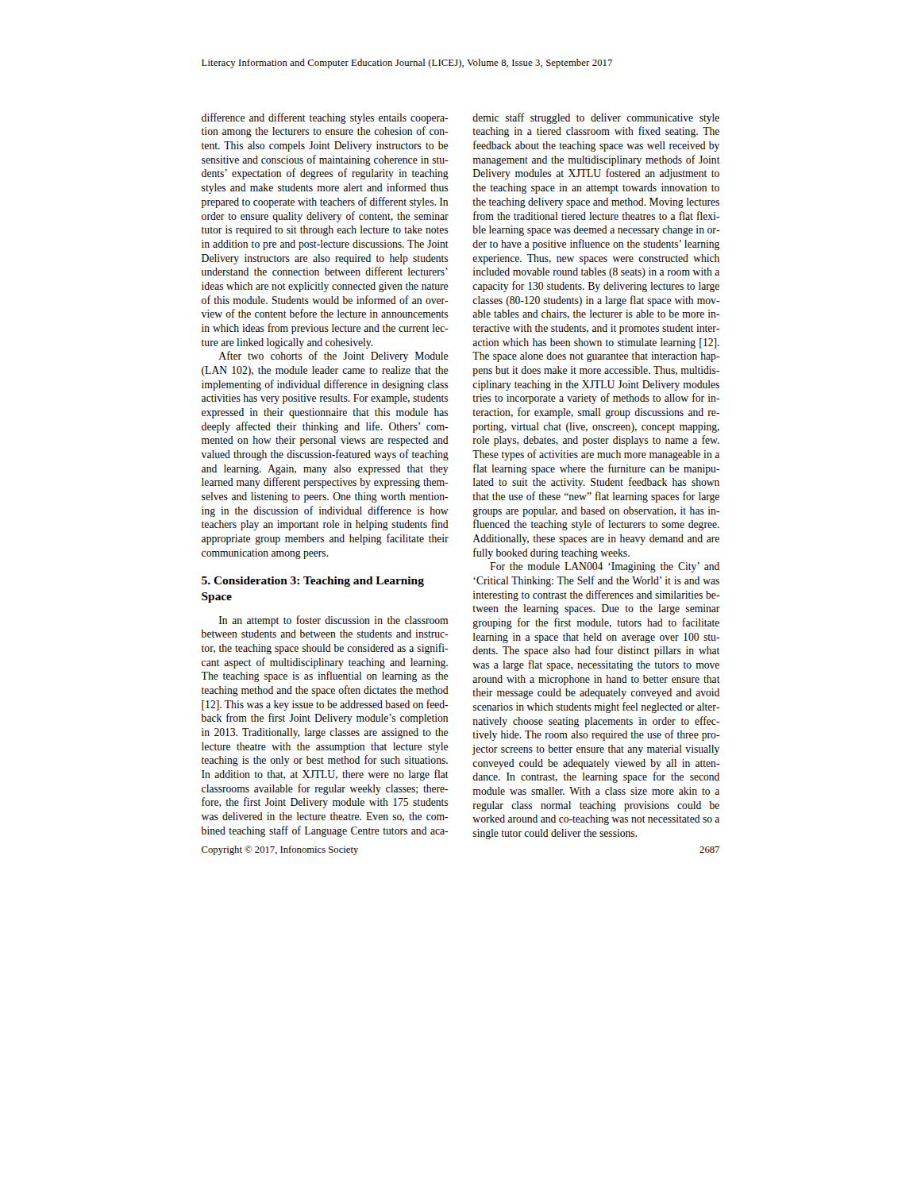Literacy Information and Computer Education Journal (LICEJ), Volume 8, Issue 3, September 2017
difference and different teaching styles entails cooperation among the lecturers to ensure the cohesion of content. This also compels Joint Delivery instructors to be sensitive and conscious of maintaining coherence in students’ expectation of degrees of regularity in teaching styles and make students more alert and informed thus prepared to cooperate with teachers of different styles. In order to ensure quality delivery of content, the seminar tutor is required to sit through each lecture to take notes in addition to pre and post-lecture discussions. The Joint Delivery instructors are also required to help students understand the connection between different lecturers’ ideas which are not explicitly connected given the nature of this module. Students would be informed of an overview of the content before the lecture in announcements in which ideas from previous lecture and the current lecture are linked logically and cohesively.
After two cohorts of the Joint Delivery Module (LAN 102), the module leader came to realize that the implementing of individual difference in designing class activities has very positive results. For example, students expressed in their questionnaire that this module has deeply affected their thinking and life. Others’ commented on how their personal views are respected and valued through the discussion-featured ways of teaching and learning. Again, many also expressed that they learned many different perspectives by expressing themselves and listening to peers. One thing worth mentioning in the discussion of individual difference is how teachers play an important role in helping students find appropriate group members and helping facilitate their communication among peers.
5. Consideration 3: Teaching and Learning Space
In an attempt to foster discussion in the classroom between students and between the students and instructor, the teaching space should be considered as a significant aspect of multidisciplinary teaching and learning. The teaching space is as influential on learning as the teaching method and the space often dictates the method [12]. This was a key issue to be addressed based on feedback from the first Joint Delivery module’s completion in 2013. Traditionally, large classes are assigned to the lecture theatre with the assumption that lecture style teaching is the only or best method for such situations. In addition to that, at XJTLU, there were no large flat classrooms available for regular weekly classes; therefore, the first Joint Delivery module with 175 students was delivered in the lecture theatre. Even so, the combined teaching staff of Language Centre tutors and academic staff struggled to deliver communicative style teaching in a tiered classroom with fixed seating. The feedback about the teaching space was well received by management and the multidisciplinary methods of Joint Delivery modules at XJTLU fostered an adjustment to the teaching space in an attempt towards innovation to the teaching delivery space and method. Moving lectures from the traditional tiered lecture theatres to a flat flexible learning space was deemed a necessary change in order to have a positive influence on the students’ learning experience. Thus, new spaces were constructed which included movable round tables (8 seats) in a room with a capacity for 130 students. By delivering lectures to large classes (80-120 students) in a large flat space with movable tables and chairs, the lecturer is able to be more interactive with the students, and it promotes student interaction which has been shown to stimulate learning [12]. The space alone does not guarantee that interaction happens but it does make it more accessible. Thus, multidisciplinary teaching in the XJTLU Joint Delivery modules tries to incorporate a variety of methods to allow for interaction, for example, small group discussions and reporting, virtual chat (live, onscreen), concept mapping, role plays, debates, and poster displays to name a few. These types of activities are much more manageable in a flat learning space where the furniture can be manipulated to suit the activity. Student feedback has shown that the use of these “new” flat learning spaces for large groups are popular, and based on observation, it has influenced the teaching style of lecturers to some degree. Additionally, these spaces are in heavy demand and are fully booked during teaching weeks.
For the module LAN004 ‘Imagining the City’ and ‘Critical Thinking: The Self and the World’ it is and was interesting to contrast the differences and similarities between the learning spaces. Due to the large seminar grouping for the first module, tutors had to facilitate learning in a space that held on average over 100 students. The space also had four distinct pillars in what was a large flat space, necessitating the tutors to move around with a microphone in hand to better ensure that their message could be adequately conveyed and avoid scenarios in which students might feel neglected or alternatively choose seating placements in order to effectively hide. The room also required the use of three projector screens to better ensure that any material visually conveyed could be adequately viewed by all in attendance. In contrast, the learning space for the second module was smaller. With a class size more akin to a regular class normal teaching provisions could be worked around and co-teaching was not necessitated so a single tutor could deliver the sessions.
Copyright © 2017, Infonomics Society 2687